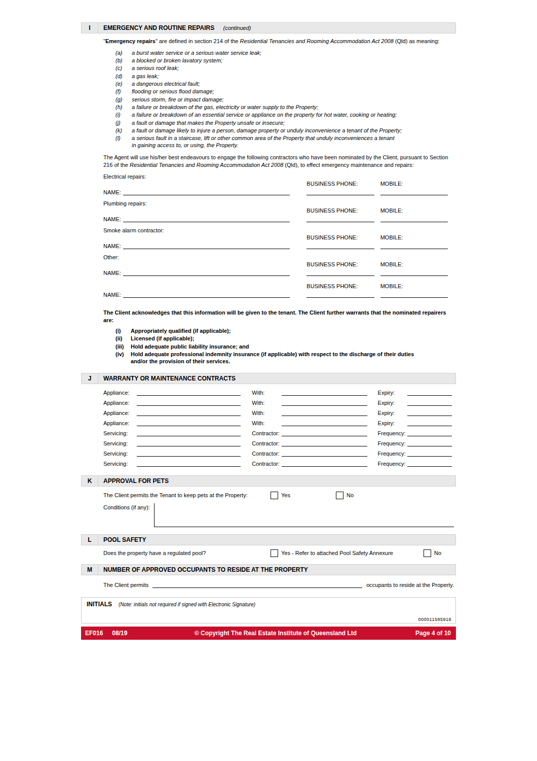I
EMERGENCY AND ROUTINE REPAIRS (continued)
"Emergency repairs" are defined in section 214 of the Residential Tenancies and Rooming Accommodation Act 2008 (Qld) as meaning:
| (a) | a burst water service or a serious water service leak; |
| (b) | a blocked or broken lavatory system; |
| (c) | a serious roof leak; |
| (d) | a gas leak; |
| (e) | a dangerous electrical fault; |
| (f) | flooding or serious flood damage; |
| (g) | serious storm, fire or impact damage; |
| (h) | a failure or breakdown of the gas, electricity or water supply to the Property; |
| (i) | a failure or breakdown of an essential service or appliance on the property for hot water, cooking or heating; |
| (j) | a fault or damage that makes the Property unsafe or insecure; |
| (k) | a fault or damage likely to injure a person, damage property or unduly inconvenience a tenant of the Property; |
| (l) | a serious fault in a staircase, lift or other common area of the Property that unduly inconveniences a tenant in gaining access to, or using, the Property. |
The Agent will use his/her best endeavours to engage the following contractors who have been nominated by the Client, pursuant to Section 216 of the Residential Tenancies and Rooming Accommodation Act 2008 (Qld), to effect emergency maintenance and repairs:
Electrical repairs:
| NAME: | BUSINESS PHONE: | MOBILE: |
Plumbing repairs:
| NAME: | BUSINESS PHONE: | MOBILE: |
Smoke alarm contractor:
| NAME: | BUSINESS PHONE: | MOBILE: |
Other:
| NAME: | BUSINESS PHONE: | MOBILE: |
| NAME: | BUSINESS PHONE: | MOBILE: |
The Client acknowledges that this information will be given to the tenant. The Client further warrants that the nominated repairers are:
| (i) | Appropriately qualified (if applicable); |
| (ii) | Licensed (if applicable); |
| (iii) | Hold adequate public liability insurance; and |
| (iv) | Hold adequate professional indemnity insurance (if applicable) with respect to the discharge of their duties and/or the provision of their services. |
J
WARRANTY OR MAINTENANCE CONTRACTS
| Appliance: | | With: | | Expiry: | |
| Appliance: | | With: | | Expiry: | |
| Appliance: | | With: | | Expiry: | |
| Appliance: | | With: | | Expiry: | |
| Servicing: | | Contractor: | | Frequency: | |
| Servicing: | | Contractor: | | Frequency: | |
| Servicing: | | Contractor: | | Frequency: | |
| Servicing: | | Contractor: | | Frequency: | |
K
APPROVAL FOR PETS
The Client permits the Tenant to keep pets at the Property: Yes No
Conditions (if any):
L
POOL SAFETY
Does the property have a regulated pool? Yes - Refer to attached Pool Safety Annexure No
M
NUMBER OF APPROVED OCCUPANTS TO RESIDE AT THE PROPERTY
The Client permits occupants to reside at the Property.
INITIALS (Note: initials not required if signed with Electronic Signature) 000011585918
EF01608/19
© Copyright The Real Estate Institute of Queensland Ltd
Page 4 of 10